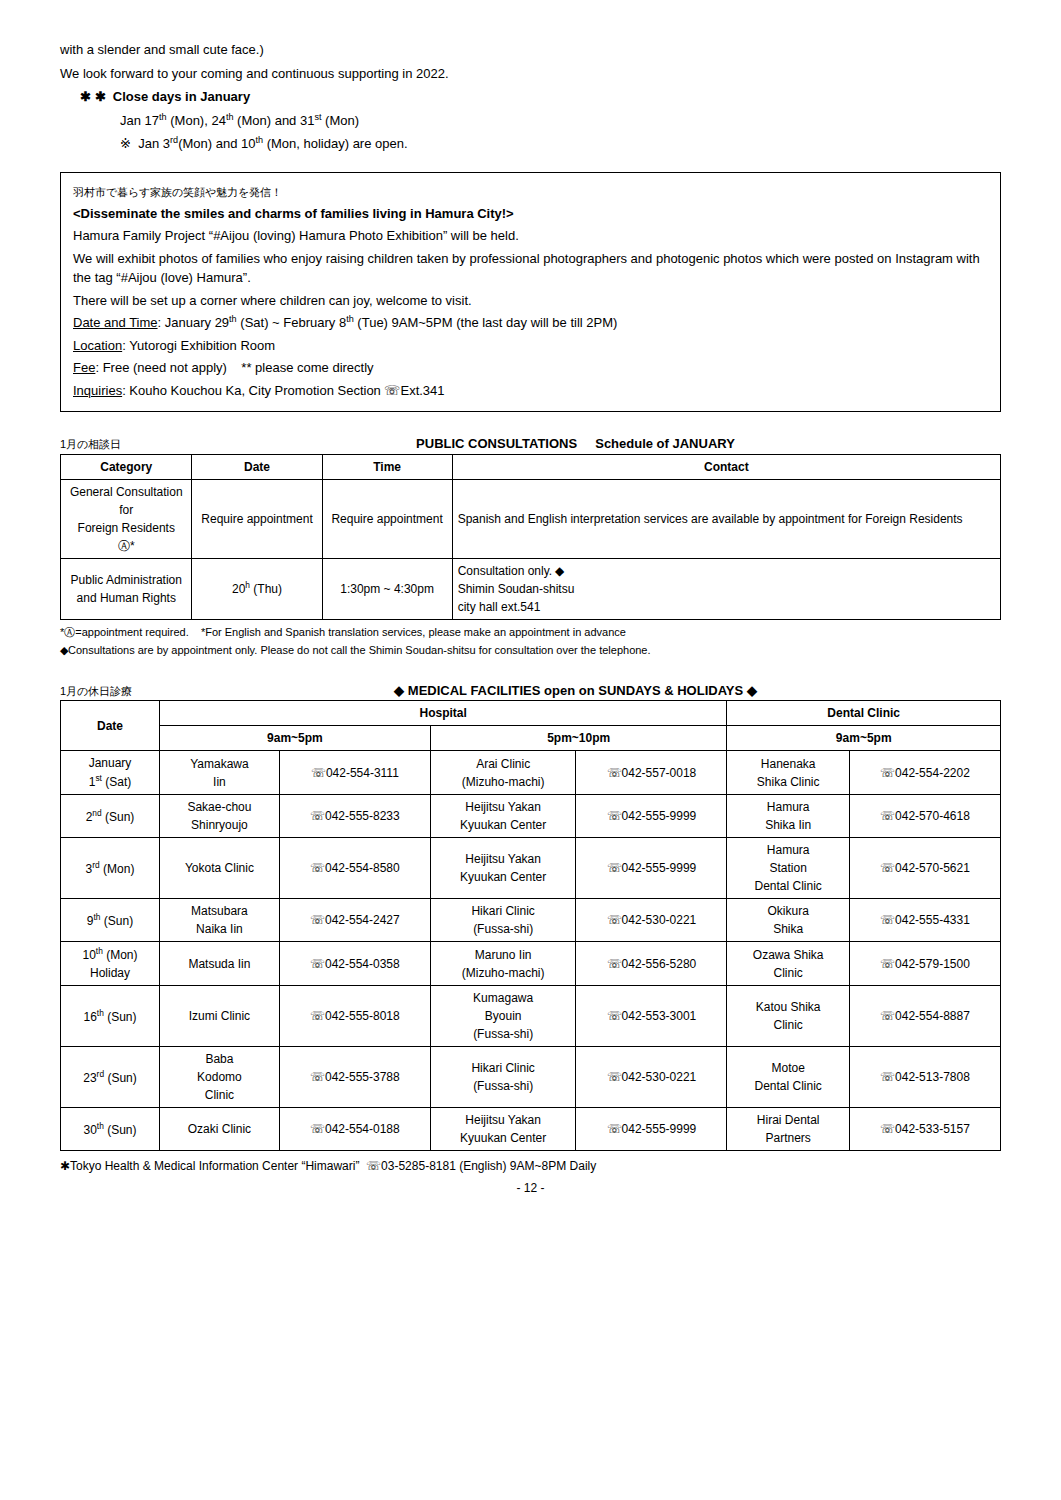with a slender and small cute face.)
We look forward to your coming and continuous supporting in 2022.
✱ ✱ Close days in January
Jan 17th (Mon), 24th (Mon) and 31st (Mon)
※ Jan 3rd(Mon) and 10th (Mon, holiday) are open.
羽村市で暮らす家族の笑顔や魅力を発信！
<Disseminate the smiles and charms of families living in Hamura City!>
Hamura Family Project “#Aijou (loving) Hamura Photo Exhibition” will be held.
We will exhibit photos of families who enjoy raising children taken by professional photographers and photogenic photos which were posted on Instagram with the tag “#Aijou (love) Hamura”.
There will be set up a corner where children can joy, welcome to visit.
Date and Time: January 29th (Sat) ~ February 8th (Tue) 9AM~5PM (the last day will be till 2PM)
Location: Yutorogi Exhibition Room
Fee: Free (need not apply) ** please come directly
Inquiries: Kouho Kouchou Ka, City Promotion Section ☏Ext.341
1月の相談日 PUBLIC CONSULTATIONS Schedule of JANUARY
| Category | Date | Time | Contact |
| --- | --- | --- | --- |
| General Consultation for Foreign Residents Ⓐ* | Require appointment | Require appointment | Spanish and English interpretation services are available by appointment for Foreign Residents |
| Public Administration and Human Rights | 20 h (Thu) | 1:30pm ~ 4:30pm | Consultation only. ◆ Shimin Soudan-shitsu city hall ext.541 |
*Ⓐ=appointment required. *For English and Spanish translation services, please make an appointment in advance
◆Consultations are by appointment only. Please do not call the Shimin Soudan-shitsu for consultation over the telephone.
1月の休日診療 ◆ MEDICAL FACILITIES open on SUNDAYS & HOLIDAYS ◆
| Date | Hospital | Dental Clinic |
| --- | --- | --- |
| 9am~5pm | 5pm~10pm | 9am~5pm |
| January 1 st (Sat) | Yamakawa Iin | ☏042-554-3111 | Arai Clinic (Mizuho-machi) | ☏042-557-0018 | Hanenaka Shika Clinic | ☏042-554-2202 |
| 2 nd (Sun) | Sakae-chou Shinryoujo | ☏042-555-8233 | Heijitsu Yakan Kyuukan Center | ☏042-555-9999 | Hamura Shika Iin | ☏042-570-4618 |
| 3 rd (Mon) | Yokota Clinic | ☏042-554-8580 | Heijitsu Yakan Kyuukan Center | ☏042-555-9999 | Hamura Station Dental Clinic | ☏042-570-5621 |
| 9 th (Sun) | Matsubara Naika Iin | ☏042-554-2427 | Hikari Clinic (Fussa-shi) | ☏042-530-0221 | Okikura Shika | ☏042-555-4331 |
| 10 th (Mon) Holiday | Matsuda Iin | ☏042-554-0358 | Maruno Iin (Mizuho-machi) | ☏042-556-5280 | Ozawa Shika Clinic | ☏042-579-1500 |
| 16 th (Sun) | Izumi Clinic | ☏042-555-8018 | Kumagawa Byouin (Fussa-shi) | ☏042-553-3001 | Katou Shika Clinic | ☏042-554-8887 |
| 23 rd (Sun) | Baba Kodomo Clinic | ☏042-555-3788 | Hikari Clinic (Fussa-shi) | ☏042-530-0221 | Motoe Dental Clinic | ☏042-513-7808 |
| 30 th (Sun) | Ozaki Clinic | ☏042-554-0188 | Heijitsu Yakan Kyuukan Center | ☏042-555-9999 | Hirai Dental Partners | ☏042-533-5157 |
✱Tokyo Health & Medical Information Center “Himawari” ☏03-5285-8181 (English) 9AM~8PM Daily
- 12 -